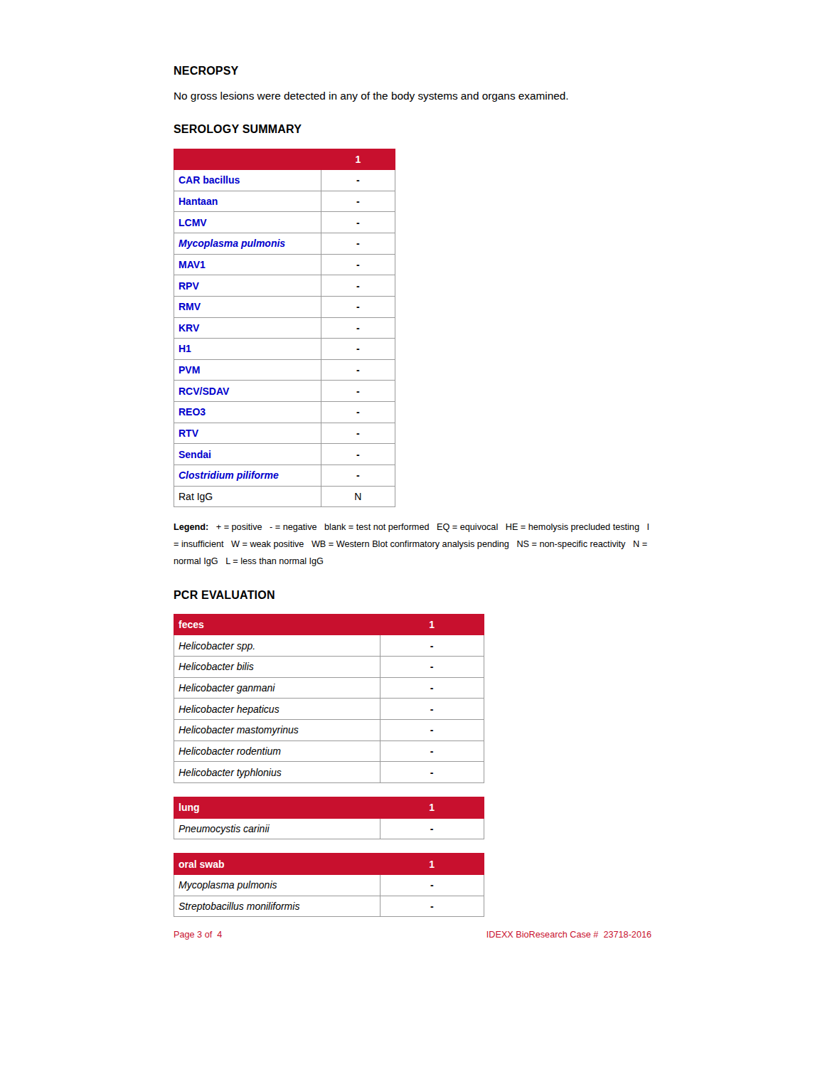NECROPSY
No gross lesions were detected in any of the body systems and organs examined.
SEROLOGY SUMMARY
| | 1 |
| --- | --- |
| CAR bacillus | - |
| Hantaan | - |
| LCMV | - |
| Mycoplasma pulmonis | - |
| MAV1 | - |
| RPV | - |
| RMV | - |
| KRV | - |
| H1 | - |
| PVM | - |
| RCV/SDAV | - |
| REO3 | - |
| RTV | - |
| Sendai | - |
| Clostridium piliforme | - |
| Rat IgG | N |
Legend: + = positive - = negative blank = test not performed EQ = equivocal HE = hemolysis precluded testing I = insufficient W = weak positive WB = Western Blot confirmatory analysis pending NS = non-specific reactivity N = normal IgG L = less than normal IgG
PCR EVALUATION
| feces | 1 |
| --- | --- |
| Helicobacter spp. | - |
| Helicobacter bilis | - |
| Helicobacter ganmani | - |
| Helicobacter hepaticus | - |
| Helicobacter mastomyrinus | - |
| Helicobacter rodentium | - |
| Helicobacter typhlonius | - |
| lung | 1 |
| --- | --- |
| Pneumocystis carinii | - |
| oral swab | 1 |
| --- | --- |
| Mycoplasma pulmonis | - |
| Streptobacillus moniliformis | - |
Page 3 of 4 IDEXX BioResearch Case # 23718-2016